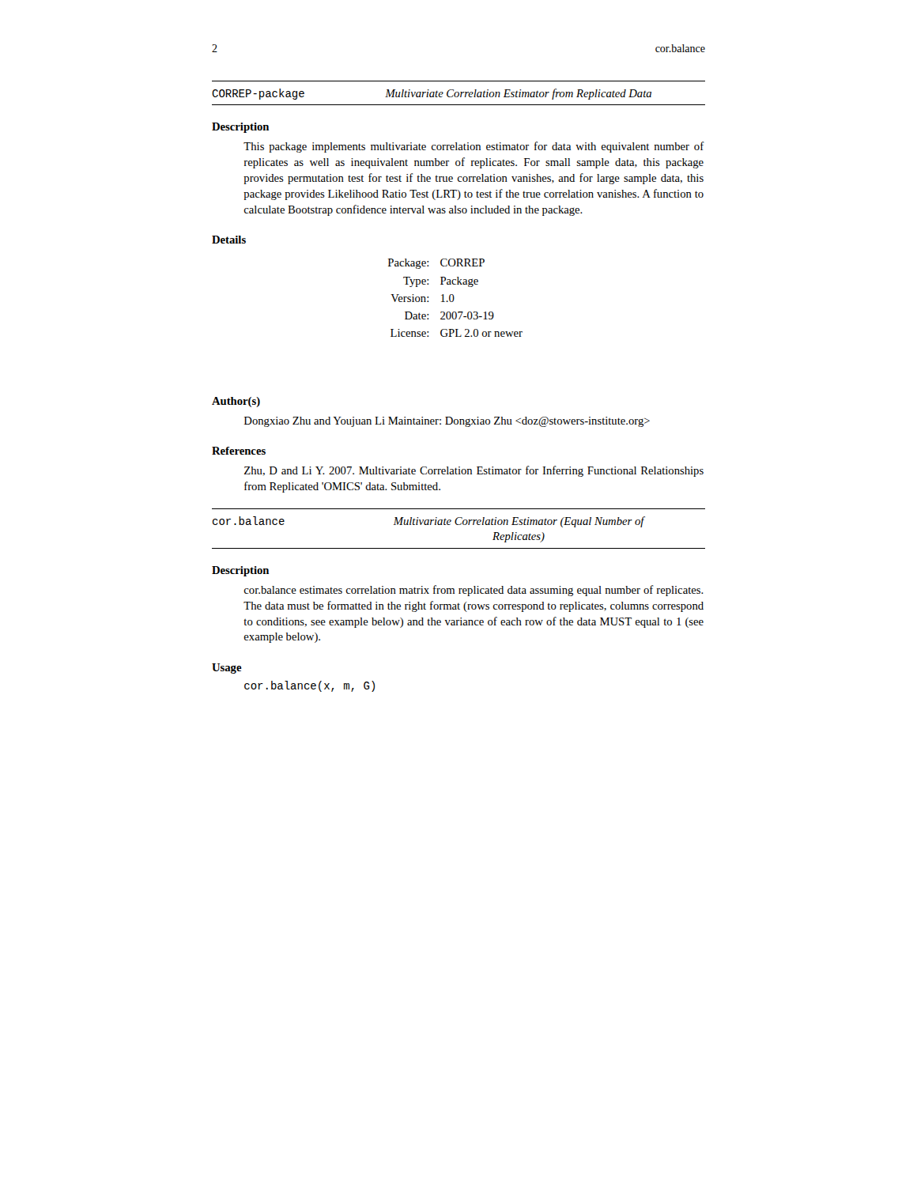2
cor.balance
CORREP-package
Multivariate Correlation Estimator from Replicated Data
Description
This package implements multivariate correlation estimator for data with equivalent number of replicates as well as inequivalent number of replicates. For small sample data, this package provides permutation test for test if the true correlation vanishes, and for large sample data, this package provides Likelihood Ratio Test (LRT) to test if the true correlation vanishes. A function to calculate Bootstrap confidence interval was also included in the package.
Details
| Package: | CORREP |
| Type: | Package |
| Version: | 1.0 |
| Date: | 2007-03-19 |
| License: | GPL 2.0 or newer |
Author(s)
Dongxiao Zhu and Youjuan Li Maintainer: Dongxiao Zhu <doz@stowers-institute.org>
References
Zhu, D and Li Y. 2007. Multivariate Correlation Estimator for Inferring Functional Relationships from Replicated 'OMICS' data. Submitted.
cor.balance
Multivariate Correlation Estimator (Equal Number of Replicates)
Description
cor.balance estimates correlation matrix from replicated data assuming equal number of replicates. The data must be formatted in the right format (rows correspond to replicates, columns correspond to conditions, see example below) and the variance of each row of the data MUST equal to 1 (see example below).
Usage
cor.balance(x, m, G)